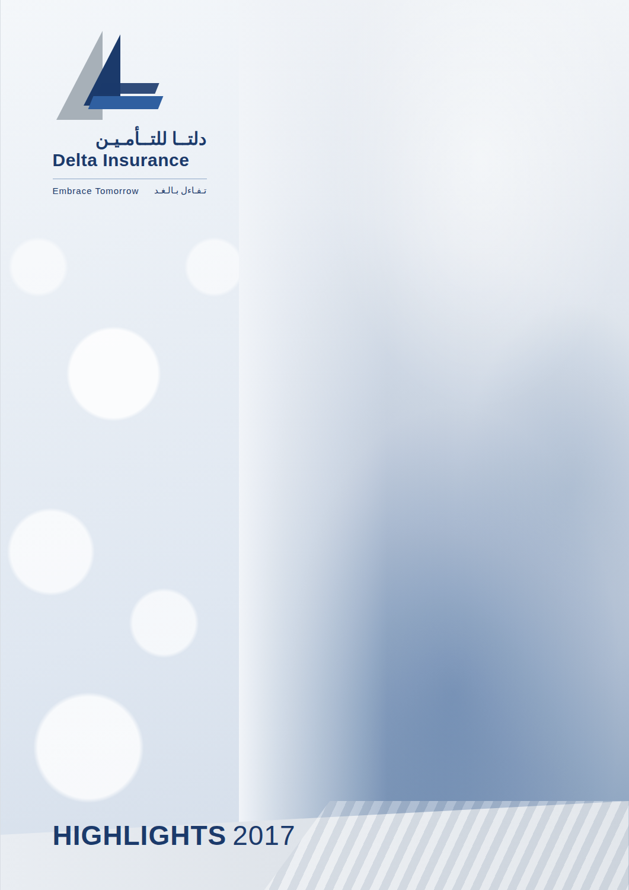دلتــا للتــأمـيـن
Delta Insurance
Embrace Tomorrow تـفـاءل بـالـغـد
HIGHLIGHTS 2017